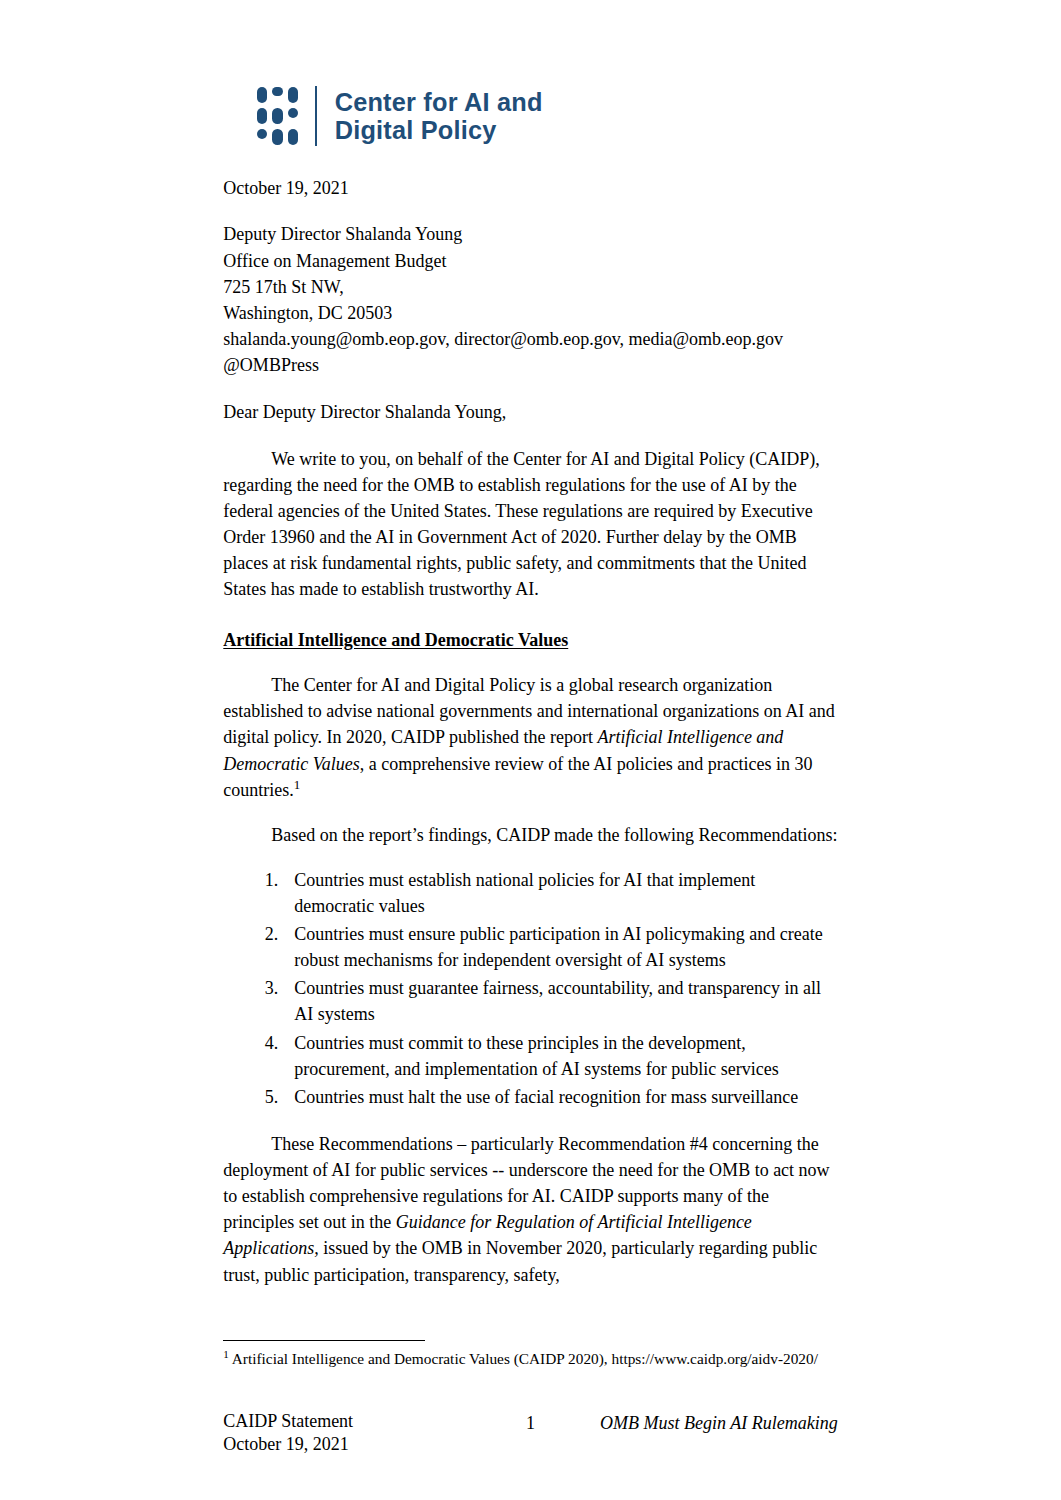Center for AI and
Digital Policy
October 19, 2021
Deputy Director Shalanda Young
Office on Management Budget
725 17th St NW,
Washington, DC 20503
shalanda.young@omb.eop.gov, director@omb.eop.gov, media@omb.eop.gov
@OMBPress
Dear Deputy Director Shalanda Young,
We write to you, on behalf of the Center for AI and Digital Policy (CAIDP), regarding the need for the OMB to establish regulations for the use of AI by the federal agencies of the United States. These regulations are required by Executive Order 13960 and the AI in Government Act of 2020. Further delay by the OMB places at risk fundamental rights, public safety, and commitments that the United States has made to establish trustworthy AI.
Artificial Intelligence and Democratic Values
The Center for AI and Digital Policy is a global research organization established to advise national governments and international organizations on AI and digital policy. In 2020, CAIDP published the report Artificial Intelligence and Democratic Values, a comprehensive review of the AI policies and practices in 30 countries.1
Based on the report’s findings, CAIDP made the following Recommendations:
Countries must establish national policies for AI that implement democratic values
Countries must ensure public participation in AI policymaking and create robust mechanisms for independent oversight of AI systems
Countries must guarantee fairness, accountability, and transparency in all AI systems
Countries must commit to these principles in the development, procurement, and implementation of AI systems for public services
Countries must halt the use of facial recognition for mass surveillance
These Recommendations – particularly Recommendation #4 concerning the deployment of AI for public services -- underscore the need for the OMB to act now to establish comprehensive regulations for AI. CAIDP supports many of the principles set out in the Guidance for Regulation of Artificial Intelligence Applications, issued by the OMB in November 2020, particularly regarding public trust, public participation, transparency, safety,
1 Artificial Intelligence and Democratic Values (CAIDP 2020), https://www.caidp.org/aidv-2020/
CAIDP Statement
October 19, 2021
1
OMB Must Begin AI Rulemaking